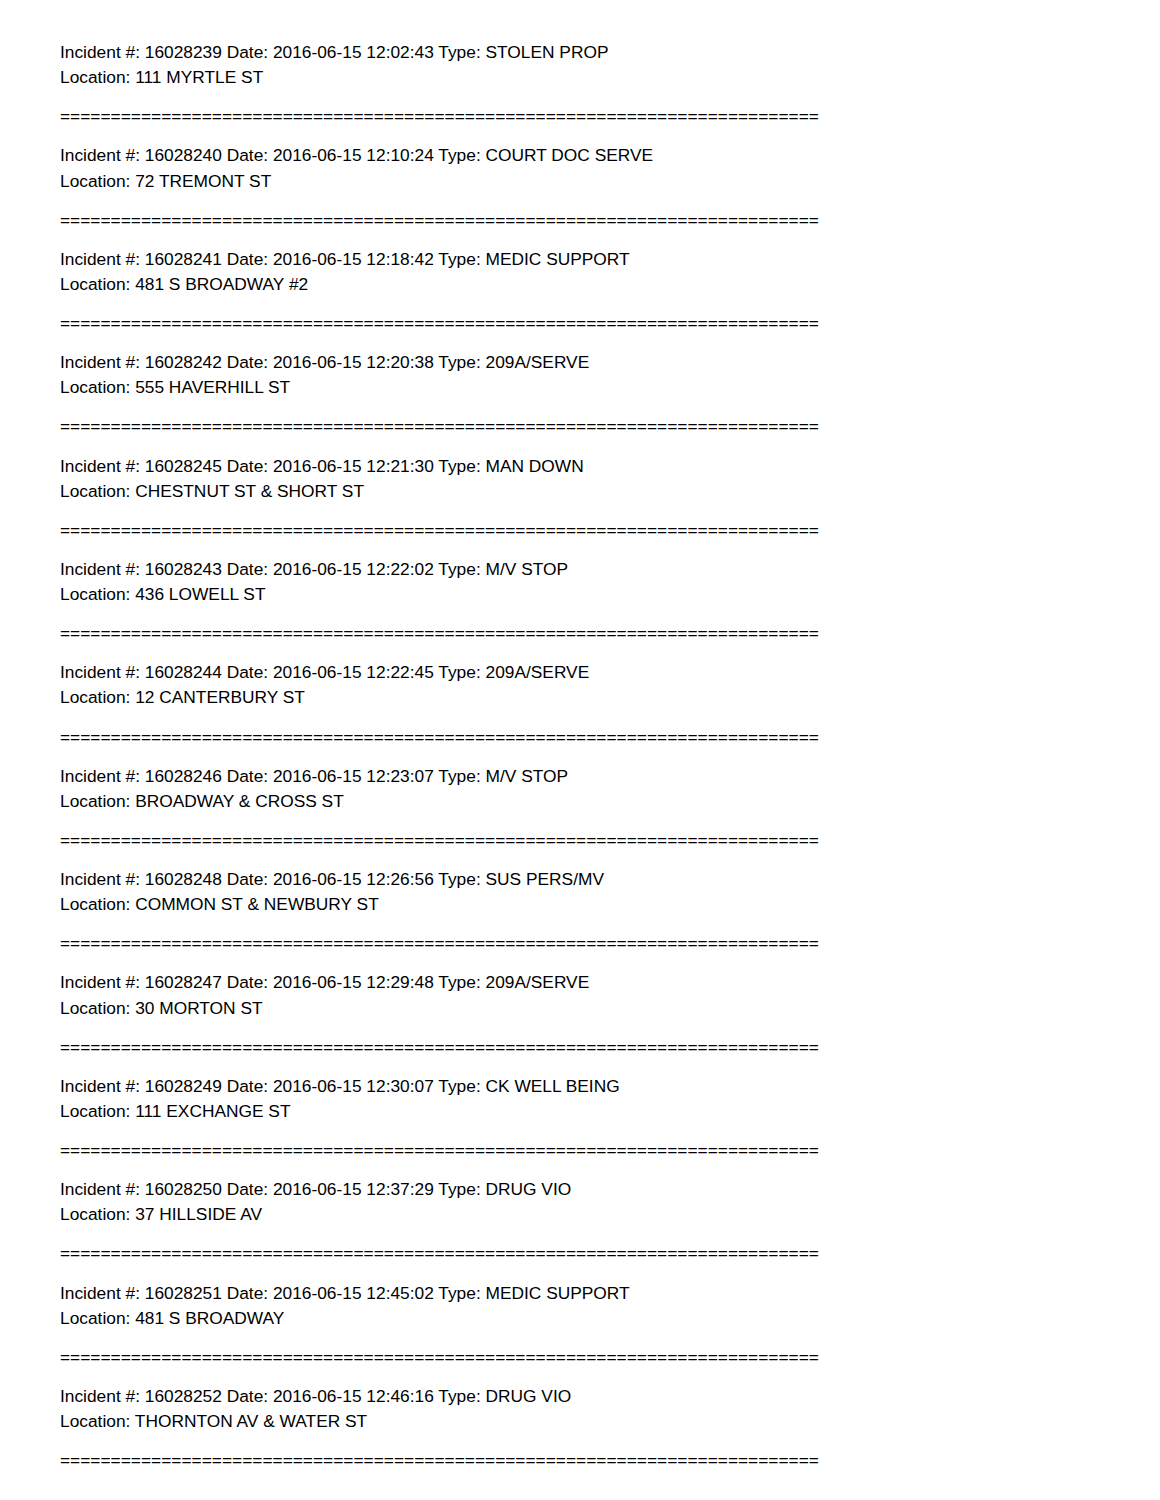Incident #: 16028239 Date: 2016-06-15 12:02:43 Type: STOLEN PROP
Location: 111 MYRTLE ST
===========================================================================
Incident #: 16028240 Date: 2016-06-15 12:10:24 Type: COURT DOC SERVE
Location: 72 TREMONT ST
===========================================================================
Incident #: 16028241 Date: 2016-06-15 12:18:42 Type: MEDIC SUPPORT
Location: 481 S BROADWAY #2
===========================================================================
Incident #: 16028242 Date: 2016-06-15 12:20:38 Type: 209A/SERVE
Location: 555 HAVERHILL ST
===========================================================================
Incident #: 16028245 Date: 2016-06-15 12:21:30 Type: MAN DOWN
Location: CHESTNUT ST & SHORT ST
===========================================================================
Incident #: 16028243 Date: 2016-06-15 12:22:02 Type: M/V STOP
Location: 436 LOWELL ST
===========================================================================
Incident #: 16028244 Date: 2016-06-15 12:22:45 Type: 209A/SERVE
Location: 12 CANTERBURY ST
===========================================================================
Incident #: 16028246 Date: 2016-06-15 12:23:07 Type: M/V STOP
Location: BROADWAY & CROSS ST
===========================================================================
Incident #: 16028248 Date: 2016-06-15 12:26:56 Type: SUS PERS/MV
Location: COMMON ST & NEWBURY ST
===========================================================================
Incident #: 16028247 Date: 2016-06-15 12:29:48 Type: 209A/SERVE
Location: 30 MORTON ST
===========================================================================
Incident #: 16028249 Date: 2016-06-15 12:30:07 Type: CK WELL BEING
Location: 111 EXCHANGE ST
===========================================================================
Incident #: 16028250 Date: 2016-06-15 12:37:29 Type: DRUG VIO
Location: 37 HILLSIDE AV
===========================================================================
Incident #: 16028251 Date: 2016-06-15 12:45:02 Type: MEDIC SUPPORT
Location: 481 S BROADWAY
===========================================================================
Incident #: 16028252 Date: 2016-06-15 12:46:16 Type: DRUG VIO
Location: THORNTON AV & WATER ST
===========================================================================